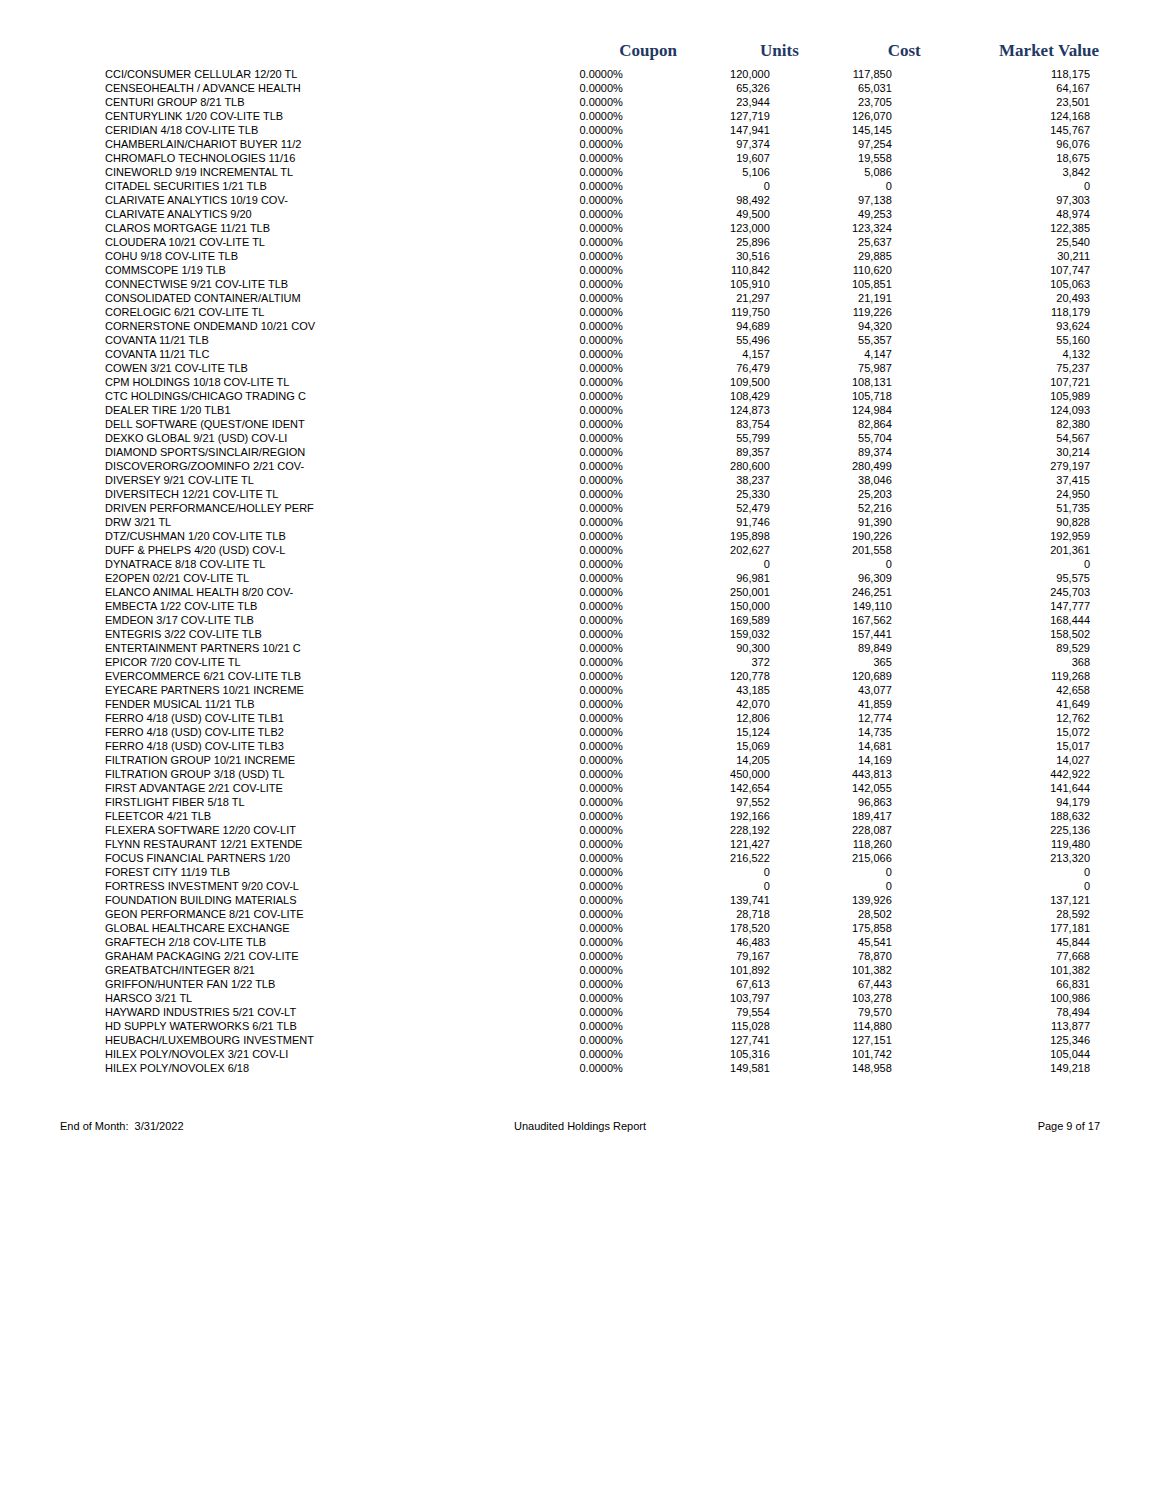| | Coupon | Units | Cost | Market Value |
| --- | --- | --- | --- | --- |
| CCI/CONSUMER CELLULAR 12/20 TL | 0.0000% | 120,000 | 117,850 | 118,175 |
| CENSEOHEALTH / ADVANCE HEALTH | 0.0000% | 65,326 | 65,031 | 64,167 |
| CENTURI GROUP 8/21 TLB | 0.0000% | 23,944 | 23,705 | 23,501 |
| CENTURYLINK 1/20 COV-LITE TLB | 0.0000% | 127,719 | 126,070 | 124,168 |
| CERIDIAN 4/18 COV-LITE TLB | 0.0000% | 147,941 | 145,145 | 145,767 |
| CHAMBERLAIN/CHARIOT BUYER 11/2 | 0.0000% | 97,374 | 97,254 | 96,076 |
| CHROMAFLO TECHNOLOGIES 11/16 | 0.0000% | 19,607 | 19,558 | 18,675 |
| CINEWORLD 9/19 INCREMENTAL TL | 0.0000% | 5,106 | 5,086 | 3,842 |
| CITADEL SECURITIES 1/21 TLB | 0.0000% | 0 | 0 | 0 |
| CLARIVATE ANALYTICS 10/19 COV- | 0.0000% | 98,492 | 97,138 | 97,303 |
| CLARIVATE ANALYTICS 9/20 | 0.0000% | 49,500 | 49,253 | 48,974 |
| CLAROS MORTGAGE 11/21 TLB | 0.0000% | 123,000 | 123,324 | 122,385 |
| CLOUDERA 10/21 COV-LITE TL | 0.0000% | 25,896 | 25,637 | 25,540 |
| COHU 9/18 COV-LITE TLB | 0.0000% | 30,516 | 29,885 | 30,211 |
| COMMSCOPE 1/19 TLB | 0.0000% | 110,842 | 110,620 | 107,747 |
| CONNECTWISE 9/21 COV-LITE TLB | 0.0000% | 105,910 | 105,851 | 105,063 |
| CONSOLIDATED CONTAINER/ALTIUM | 0.0000% | 21,297 | 21,191 | 20,493 |
| CORELOGIC 6/21 COV-LITE TL | 0.0000% | 119,750 | 119,226 | 118,179 |
| CORNERSTONE ONDEMAND 10/21 COV | 0.0000% | 94,689 | 94,320 | 93,624 |
| COVANTA 11/21 TLB | 0.0000% | 55,496 | 55,357 | 55,160 |
| COVANTA 11/21 TLC | 0.0000% | 4,157 | 4,147 | 4,132 |
| COWEN 3/21 COV-LITE TLB | 0.0000% | 76,479 | 75,987 | 75,237 |
| CPM HOLDINGS 10/18 COV-LITE TL | 0.0000% | 109,500 | 108,131 | 107,721 |
| CTC HOLDINGS/CHICAGO TRADING C | 0.0000% | 108,429 | 105,718 | 105,989 |
| DEALER TIRE 1/20 TLB1 | 0.0000% | 124,873 | 124,984 | 124,093 |
| DELL SOFTWARE (QUEST/ONE IDENT | 0.0000% | 83,754 | 82,864 | 82,380 |
| DEXKO GLOBAL 9/21 (USD) COV-LI | 0.0000% | 55,799 | 55,704 | 54,567 |
| DIAMOND SPORTS/SINCLAIR/REGION | 0.0000% | 89,357 | 89,374 | 30,214 |
| DISCOVERORG/ZOOMINFO 2/21 COV- | 0.0000% | 280,600 | 280,499 | 279,197 |
| DIVERSEY 9/21 COV-LITE TL | 0.0000% | 38,237 | 38,046 | 37,415 |
| DIVERSITECH 12/21 COV-LITE TL | 0.0000% | 25,330 | 25,203 | 24,950 |
| DRIVEN PERFORMANCE/HOLLEY PERF | 0.0000% | 52,479 | 52,216 | 51,735 |
| DRW 3/21 TL | 0.0000% | 91,746 | 91,390 | 90,828 |
| DTZ/CUSHMAN 1/20 COV-LITE TLB | 0.0000% | 195,898 | 190,226 | 192,959 |
| DUFF & PHELPS 4/20 (USD) COV-L | 0.0000% | 202,627 | 201,558 | 201,361 |
| DYNATRACE 8/18 COV-LITE TL | 0.0000% | 0 | 0 | 0 |
| E2OPEN 02/21 COV-LITE TL | 0.0000% | 96,981 | 96,309 | 95,575 |
| ELANCO ANIMAL HEALTH 8/20 COV- | 0.0000% | 250,001 | 246,251 | 245,703 |
| EMBECTA 1/22 COV-LITE TLB | 0.0000% | 150,000 | 149,110 | 147,777 |
| EMDEON 3/17 COV-LITE TLB | 0.0000% | 169,589 | 167,562 | 168,444 |
| ENTEGRIS 3/22 COV-LITE TLB | 0.0000% | 159,032 | 157,441 | 158,502 |
| ENTERTAINMENT PARTNERS 10/21 C | 0.0000% | 90,300 | 89,849 | 89,529 |
| EPICOR 7/20 COV-LITE TL | 0.0000% | 372 | 365 | 368 |
| EVERCOMMERCE 6/21 COV-LITE TLB | 0.0000% | 120,778 | 120,689 | 119,268 |
| EYECARE PARTNERS 10/21 INCREME | 0.0000% | 43,185 | 43,077 | 42,658 |
| FENDER MUSICAL 11/21 TLB | 0.0000% | 42,070 | 41,859 | 41,649 |
| FERRO 4/18 (USD) COV-LITE TLB1 | 0.0000% | 12,806 | 12,774 | 12,762 |
| FERRO 4/18 (USD) COV-LITE TLB2 | 0.0000% | 15,124 | 14,735 | 15,072 |
| FERRO 4/18 (USD) COV-LITE TLB3 | 0.0000% | 15,069 | 14,681 | 15,017 |
| FILTRATION GROUP 10/21 INCREME | 0.0000% | 14,205 | 14,169 | 14,027 |
| FILTRATION GROUP 3/18 (USD) TL | 0.0000% | 450,000 | 443,813 | 442,922 |
| FIRST ADVANTAGE 2/21 COV-LITE | 0.0000% | 142,654 | 142,055 | 141,644 |
| FIRSTLIGHT FIBER 5/18 TL | 0.0000% | 97,552 | 96,863 | 94,179 |
| FLEETCOR 4/21 TLB | 0.0000% | 192,166 | 189,417 | 188,632 |
| FLEXERA SOFTWARE 12/20 COV-LIT | 0.0000% | 228,192 | 228,087 | 225,136 |
| FLYNN RESTAURANT 12/21 EXTENDE | 0.0000% | 121,427 | 118,260 | 119,480 |
| FOCUS FINANCIAL PARTNERS 1/20 | 0.0000% | 216,522 | 215,066 | 213,320 |
| FOREST CITY 11/19 TLB | 0.0000% | 0 | 0 | 0 |
| FORTRESS INVESTMENT 9/20 COV-L | 0.0000% | 0 | 0 | 0 |
| FOUNDATION BUILDING MATERIALS | 0.0000% | 139,741 | 139,926 | 137,121 |
| GEON PERFORMANCE 8/21 COV-LITE | 0.0000% | 28,718 | 28,502 | 28,592 |
| GLOBAL HEALTHCARE EXCHANGE | 0.0000% | 178,520 | 175,858 | 177,181 |
| GRAFTECH 2/18 COV-LITE TLB | 0.0000% | 46,483 | 45,541 | 45,844 |
| GRAHAM PACKAGING 2/21 COV-LITE | 0.0000% | 79,167 | 78,870 | 77,668 |
| GREATBATCH/INTEGER 8/21 | 0.0000% | 101,892 | 101,382 | 101,382 |
| GRIFFON/HUNTER FAN 1/22 TLB | 0.0000% | 67,613 | 67,443 | 66,831 |
| HARSCO 3/21 TL | 0.0000% | 103,797 | 103,278 | 100,986 |
| HAYWARD INDUSTRIES 5/21 COV-LT | 0.0000% | 79,554 | 79,570 | 78,494 |
| HD SUPPLY WATERWORKS 6/21 TLB | 0.0000% | 115,028 | 114,880 | 113,877 |
| HEUBACH/LUXEMBOURG INVESTMENT | 0.0000% | 127,741 | 127,151 | 125,346 |
| HILEX POLY/NOVOLEX 3/21 COV-LI | 0.0000% | 105,316 | 101,742 | 105,044 |
| HILEX POLY/NOVOLEX 6/18 | 0.0000% | 149,581 | 148,958 | 149,218 |
End of Month: 3/31/2022
Unaudited Holdings Report
Page 9 of 17